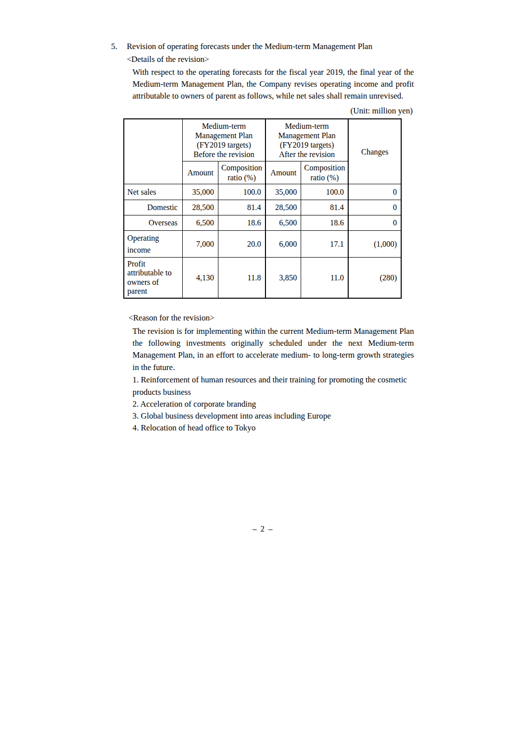5.
Revision of operating forecasts under the Medium-term Management Plan
<Details of the revision>
With respect to the operating forecasts for the fiscal year 2019, the final year of the Medium-term Management Plan, the Company revises operating income and profit attributable to owners of parent as follows, while net sales shall remain unrevised.
(Unit: million yen)
| | Medium-term Management Plan (FY2019 targets) Before the revision | Medium-term Management Plan (FY2019 targets) After the revision | Changes |
| --- | --- | --- | --- |
| Amount | Composition ratio (%) | Amount | Composition ratio (%) |
| Net sales | 35,000 | 100.0 | 35,000 | 100.0 | 0 |
| Domestic | 28,500 | 81.4 | 28,500 | 81.4 | 0 |
| Overseas | 6,500 | 18.6 | 6,500 | 18.6 | 0 |
| Operating income | 7,000 | 20.0 | 6,000 | 17.1 | (1,000) |
| Profit attributable to owners of parent | 4,130 | 11.8 | 3,850 | 11.0 | (280) |
<Reason for the revision>
The revision is for implementing within the current Medium-term Management Plan the following investments originally scheduled under the next Medium-term Management Plan, in an effort to accelerate medium- to long-term growth strategies in the future.
1. Reinforcement of human resources and their training for promoting the cosmetic products business
2. Acceleration of corporate branding
3. Global business development into areas including Europe
4. Relocation of head office to Tokyo
– 2 –